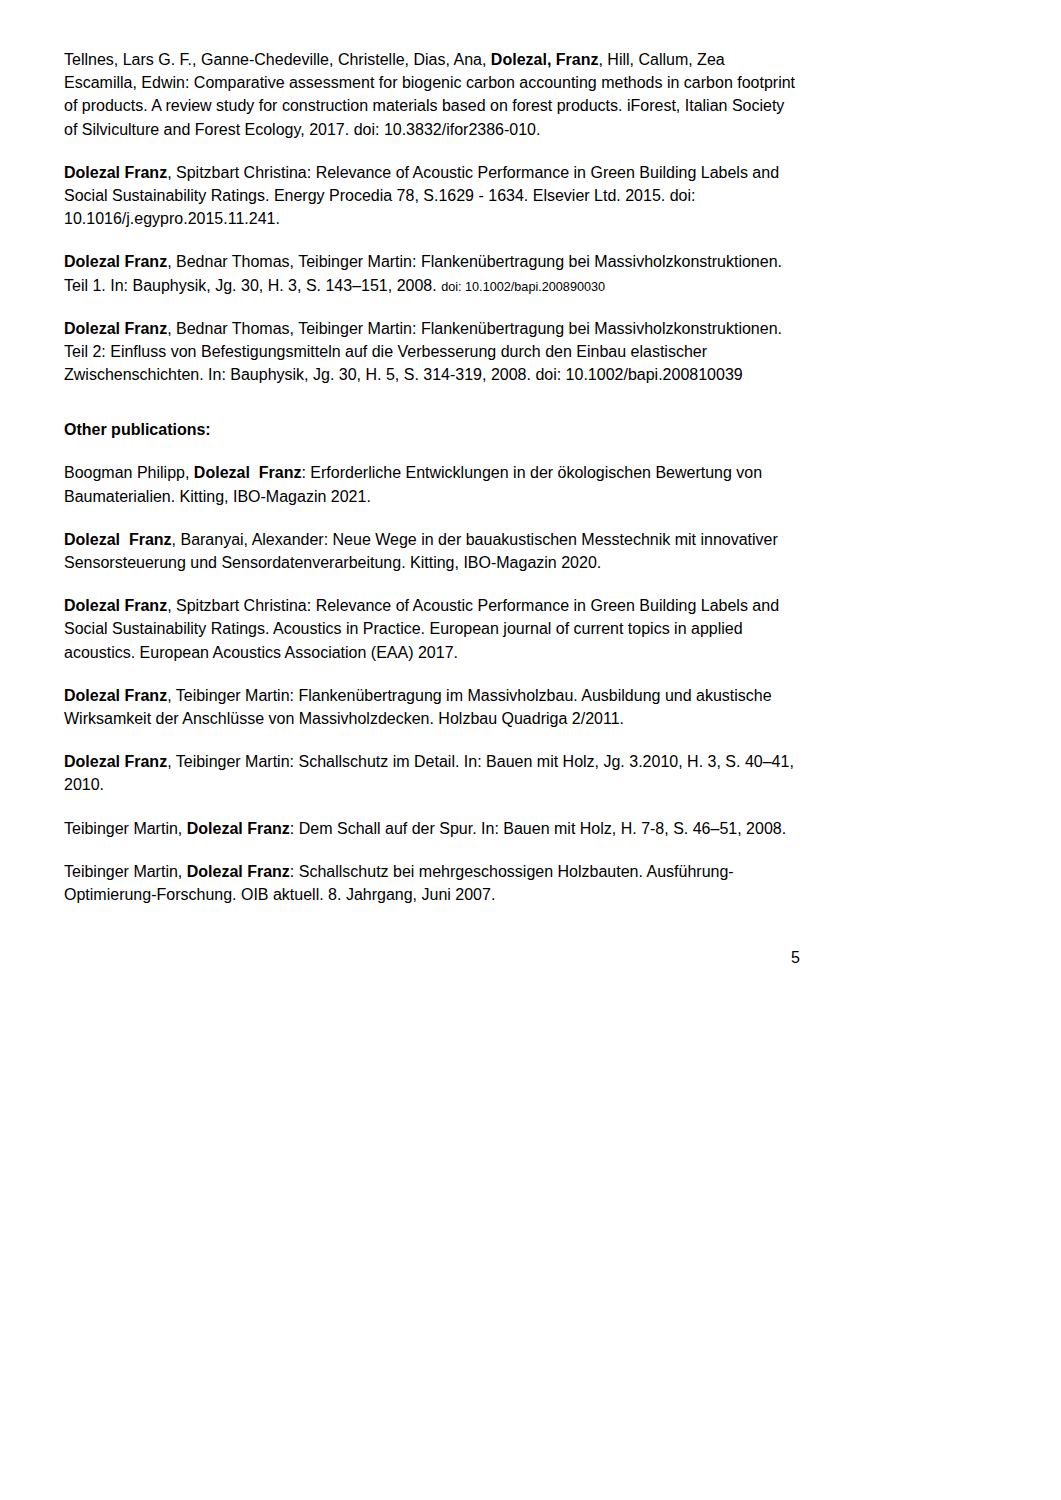Tellnes, Lars G. F., Ganne-Chedeville, Christelle, Dias, Ana, Dolezal, Franz, Hill, Callum, Zea Escamilla, Edwin: Comparative assessment for biogenic carbon accounting methods in carbon footprint of products. A review study for construction materials based on forest products. iForest, Italian Society of Silviculture and Forest Ecology, 2017. doi: 10.3832/ifor2386-010.
Dolezal Franz, Spitzbart Christina: Relevance of Acoustic Performance in Green Building Labels and Social Sustainability Ratings. Energy Procedia 78, S.1629 - 1634. Elsevier Ltd. 2015. doi: 10.1016/j.egypro.2015.11.241.
Dolezal Franz, Bednar Thomas, Teibinger Martin: Flankenübertragung bei Massivholzkonstruktionen. Teil 1. In: Bauphysik, Jg. 30, H. 3, S. 143–151, 2008. doi: 10.1002/bapi.200890030
Dolezal Franz, Bednar Thomas, Teibinger Martin: Flankenübertragung bei Massivholzkonstruktionen. Teil 2: Einfluss von Befestigungsmitteln auf die Verbesserung durch den Einbau elastischer Zwischenschichten. In: Bauphysik, Jg. 30, H. 5, S. 314-319, 2008. doi: 10.1002/bapi.200810039
Other publications:
Boogman Philipp, Dolezal Franz: Erforderliche Entwicklungen in der ökologischen Bewertung von Baumaterialien. Kitting, IBO-Magazin 2021.
Dolezal Franz, Baranyai, Alexander: Neue Wege in der bauakustischen Messtechnik mit innovativer Sensorsteuerung und Sensordatenverarbeitung. Kitting, IBO-Magazin 2020.
Dolezal Franz, Spitzbart Christina: Relevance of Acoustic Performance in Green Building Labels and Social Sustainability Ratings. Acoustics in Practice. European journal of current topics in applied acoustics. European Acoustics Association (EAA) 2017.
Dolezal Franz, Teibinger Martin: Flankenübertragung im Massivholzbau. Ausbildung und akustische Wirksamkeit der Anschlüsse von Massivholzdecken. Holzbau Quadriga 2/2011.
Dolezal Franz, Teibinger Martin: Schallschutz im Detail. In: Bauen mit Holz, Jg. 3.2010, H. 3, S. 40–41, 2010.
Teibinger Martin, Dolezal Franz: Dem Schall auf der Spur. In: Bauen mit Holz, H. 7-8, S. 46–51, 2008.
Teibinger Martin, Dolezal Franz: Schallschutz bei mehrgeschossigen Holzbauten. Ausführung-Optimierung-Forschung. OIB aktuell. 8. Jahrgang, Juni 2007.
5